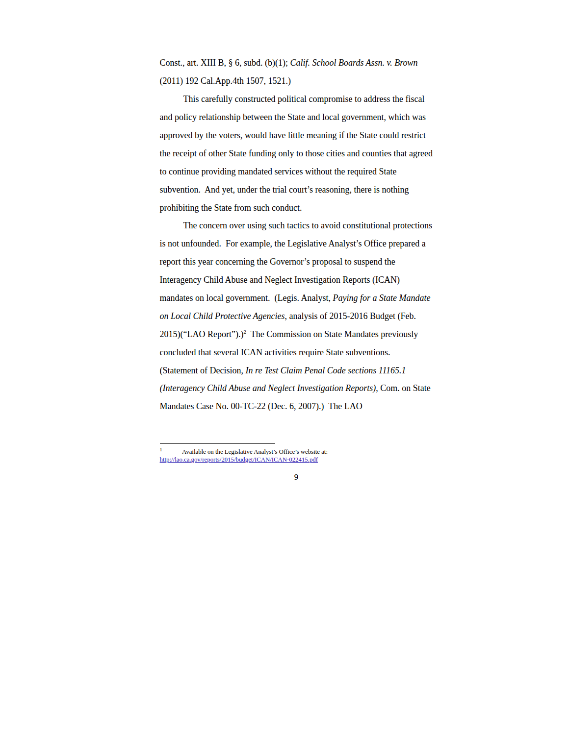Const., art. XIII B, § 6, subd. (b)(1); Calif. School Boards Assn. v. Brown (2011) 192 Cal.App.4th 1507, 1521.)
This carefully constructed political compromise to address the fiscal and policy relationship between the State and local government, which was approved by the voters, would have little meaning if the State could restrict the receipt of other State funding only to those cities and counties that agreed to continue providing mandated services without the required State subvention. And yet, under the trial court’s reasoning, there is nothing prohibiting the State from such conduct.
The concern over using such tactics to avoid constitutional protections is not unfounded. For example, the Legislative Analyst’s Office prepared a report this year concerning the Governor’s proposal to suspend the Interagency Child Abuse and Neglect Investigation Reports (ICAN) mandates on local government. (Legis. Analyst, Paying for a State Mandate on Local Child Protective Agencies, analysis of 2015-2016 Budget (Feb. 2015)(“LAO Report”).)2 The Commission on State Mandates previously concluded that several ICAN activities require State subventions. (Statement of Decision, In re Test Claim Penal Code sections 11165.1 (Interagency Child Abuse and Neglect Investigation Reports), Com. on State Mandates Case No. 00-TC-22 (Dec. 6, 2007).) The LAO
1 Available on the Legislative Analyst’s Office’s website at:
http://lao.ca.gov/reports/2015/budget/ICAN/ICAN-022415.pdf
9